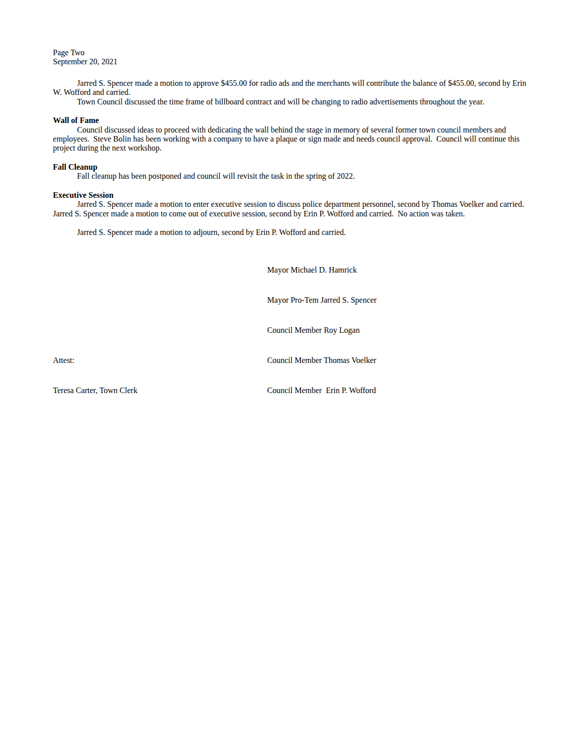Page Two
September 20, 2021
Jarred S. Spencer made a motion to approve $455.00 for radio ads and the merchants will contribute the balance of $455.00, second by Erin W. Wofford and carried.
Town Council discussed the time frame of billboard contract and will be changing to radio advertisements throughout the year.
Wall of Fame
Council discussed ideas to proceed with dedicating the wall behind the stage in memory of several former town council members and employees. Steve Bolin has been working with a company to have a plaque or sign made and needs council approval. Council will continue this project during the next workshop.
Fall Cleanup
Fall cleanup has been postponed and council will revisit the task in the spring of 2022.
Executive Session
Jarred S. Spencer made a motion to enter executive session to discuss police department personnel, second by Thomas Voelker and carried. Jarred S. Spencer made a motion to come out of executive session, second by Erin P. Wofford and carried. No action was taken.
Jarred S. Spencer made a motion to adjourn, second by Erin P. Wofford and carried.
Mayor Michael D. Hamrick
Mayor Pro-Tem Jarred S. Spencer
Council Member Roy Logan
Attest:
Council Member Thomas Voelker
Teresa Carter, Town Clerk
Council Member Erin P. Wofford